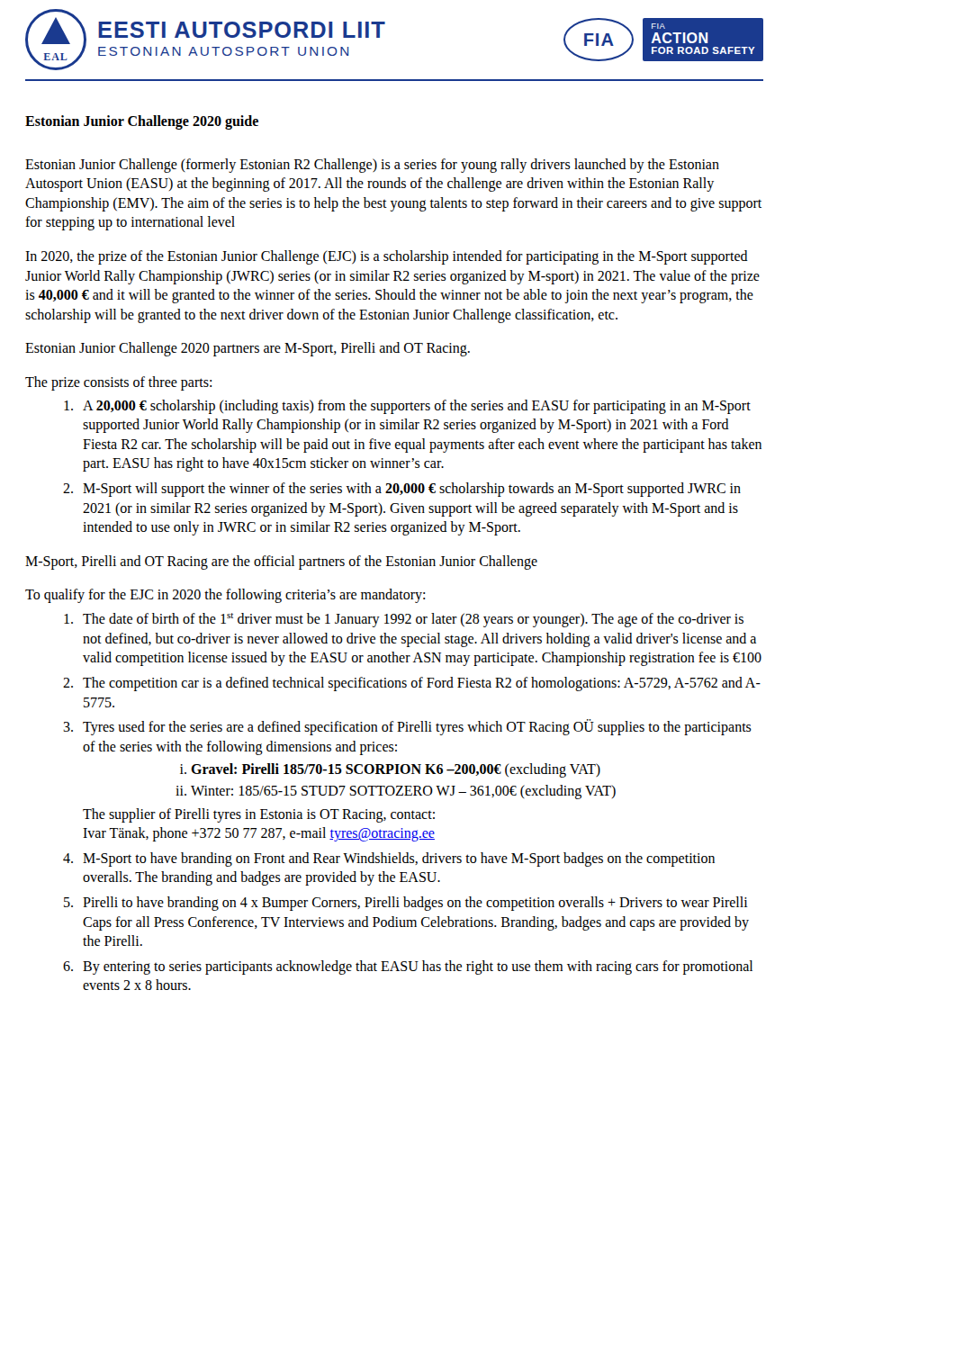EESTI AUTOSPORDI LIIT
ESTONIAN AUTOSPORT UNION
FIA
FIA
ACTION
FOR ROAD SAFETY
Estonian Junior Challenge 2020 guide
Estonian Junior Challenge (formerly Estonian R2 Challenge) is a series for young rally drivers launched by the Estonian Autosport Union (EASU) at the beginning of 2017. All the rounds of the challenge are driven within the Estonian Rally Championship (EMV). The aim of the series is to help the best young talents to step forward in their careers and to give support for stepping up to international level
In 2020, the prize of the Estonian Junior Challenge (EJC) is a scholarship intended for participating in the M-Sport supported Junior World Rally Championship (JWRC) series (or in similar R2 series organized by M-sport) in 2021. The value of the prize is 40,000 € and it will be granted to the winner of the series. Should the winner not be able to join the next year’s program, the scholarship will be granted to the next driver down of the Estonian Junior Challenge classification, etc.
Estonian Junior Challenge 2020 partners are M-Sport, Pirelli and OT Racing.
The prize consists of three parts:
A 20,000 € scholarship (including taxis) from the supporters of the series and EASU for participating in an M-Sport supported Junior World Rally Championship (or in similar R2 series organized by M-Sport) in 2021 with a Ford Fiesta R2 car. The scholarship will be paid out in five equal payments after each event where the participant has taken part. EASU has right to have 40x15cm sticker on winner’s car.
M-Sport will support the winner of the series with a 20,000 € scholarship towards an M-Sport supported JWRC in 2021 (or in similar R2 series organized by M-Sport). Given support will be agreed separately with M-Sport and is intended to use only in JWRC or in similar R2 series organized by M-Sport.
M-Sport, Pirelli and OT Racing are the official partners of the Estonian Junior Challenge
To qualify for the EJC in 2020 the following criteria’s are mandatory:
The date of birth of the 1st driver must be 1 January 1992 or later (28 years or younger). The age of the co-driver is not defined, but co-driver is never allowed to drive the special stage. All drivers holding a valid driver's license and a valid competition license issued by the EASU or another ASN may participate. Championship registration fee is €100
The competition car is a defined technical specifications of Ford Fiesta R2 of homologations: A-5729, A-5762 and A-5775.
Tyres used for the series are a defined specification of Pirelli tyres which OT Racing OÜ supplies to the participants of the series with the following dimensions and prices:
Gravel: Pirelli 185/70-15 SCORPION K6 –200,00€ (excluding VAT)
Winter: 185/65-15 STUD7 SOTTOZERO WJ – 361,00€ (excluding VAT)
The supplier of Pirelli tyres in Estonia is OT Racing, contact:
Ivar Tänak, phone +372 50 77 287, e-mail tyres@otracing.ee
M-Sport to have branding on Front and Rear Windshields, drivers to have M-Sport badges on the competition overalls. The branding and badges are provided by the EASU.
Pirelli to have branding on 4 x Bumper Corners, Pirelli badges on the competition overalls + Drivers to wear Pirelli Caps for all Press Conference, TV Interviews and Podium Celebrations. Branding, badges and caps are provided by the Pirelli.
By entering to series participants acknowledge that EASU has the right to use them with racing cars for promotional events 2 x 8 hours.